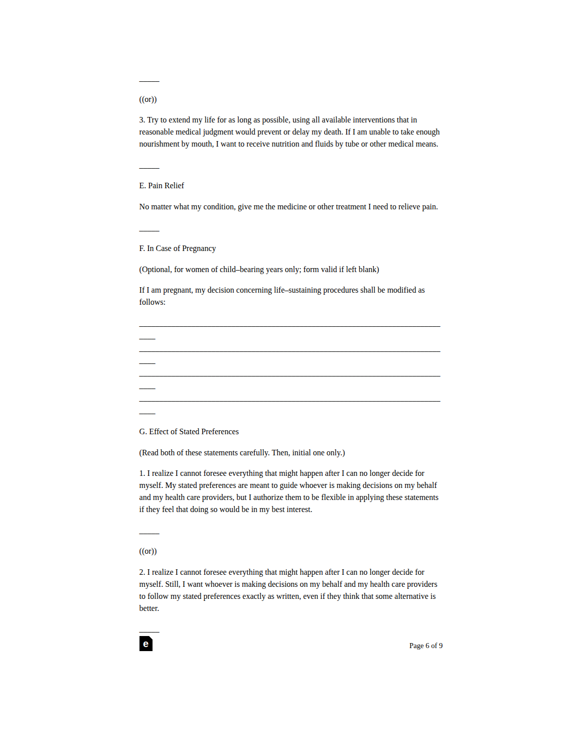_____
((or))
3. Try to extend my life for as long as possible, using all available interventions that in reasonable medical judgment would prevent or delay my death. If I am unable to take enough nourishment by mouth, I want to receive nutrition and fluids by tube or other medical means.
_____
E. Pain Relief
No matter what my condition, give me the medicine or other treatment I need to relieve pain.
_____
F. In Case of Pregnancy
(Optional, for women of child–bearing years only; form valid if left blank)
If I am pregnant, my decision concerning life–sustaining procedures shall be modified as follows:
_______________________________________________________________________________
_______________________________________________________________________________
_______________________________________________________________________________
_______________________________________________________________________________
G. Effect of Stated Preferences
(Read both of these statements carefully. Then, initial one only.)
1. I realize I cannot foresee everything that might happen after I can no longer decide for myself. My stated preferences are meant to guide whoever is making decisions on my behalf and my health care providers, but I authorize them to be flexible in applying these statements if they feel that doing so would be in my best interest.
_____
((or))
2. I realize I cannot foresee everything that might happen after I can no longer decide for myself. Still, I want whoever is making decisions on my behalf and my health care providers to follow my stated preferences exactly as written, even if they think that some alternative is better.
_____
e Page 6 of 9